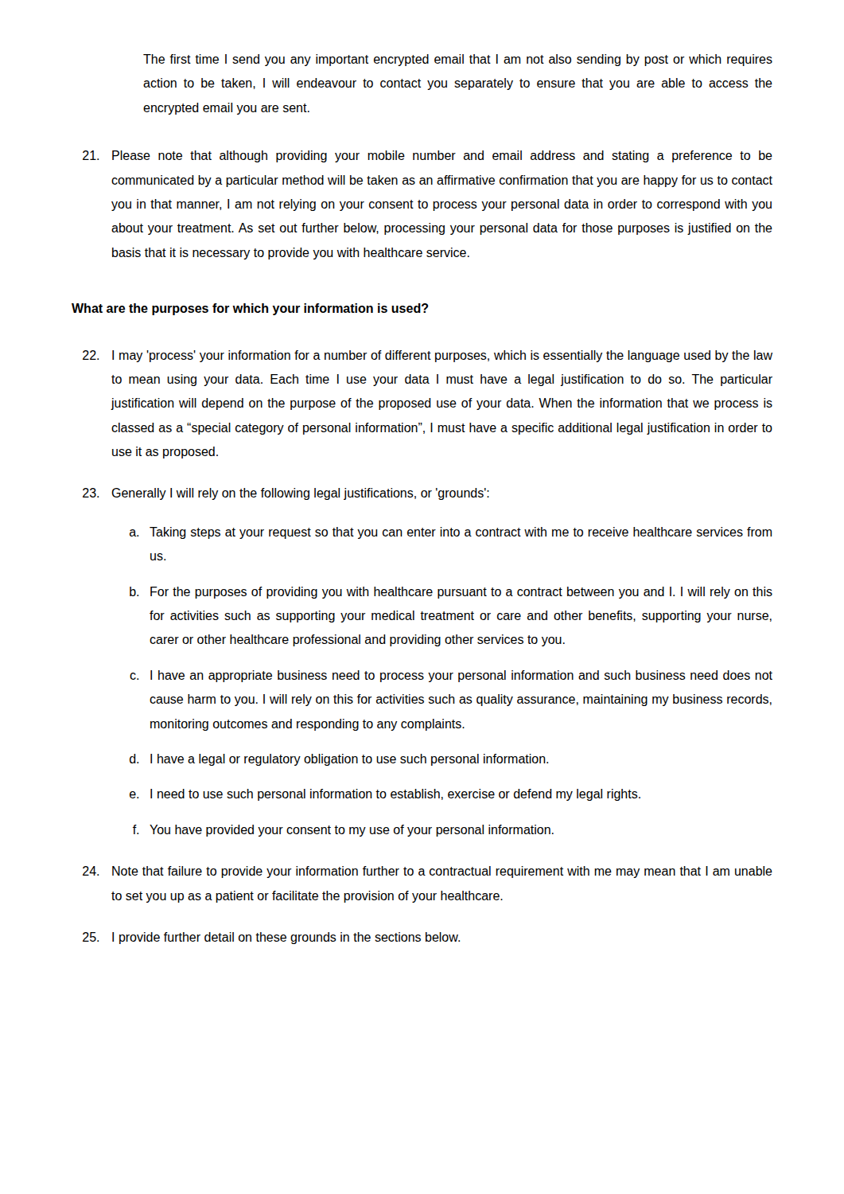The first time I send you any important encrypted email that I am not also sending by post or which requires action to be taken, I will endeavour to contact you separately to ensure that you are able to access the encrypted email you are sent.
Please note that although providing your mobile number and email address and stating a preference to be communicated by a particular method will be taken as an affirmative confirmation that you are happy for us to contact you in that manner, I am not relying on your consent to process your personal data in order to correspond with you about your treatment. As set out further below, processing your personal data for those purposes is justified on the basis that it is necessary to provide you with healthcare service.
What are the purposes for which your information is used?
I may 'process' your information for a number of different purposes, which is essentially the language used by the law to mean using your data. Each time I use your data I must have a legal justification to do so. The particular justification will depend on the purpose of the proposed use of your data. When the information that we process is classed as a “special category of personal information”, I must have a specific additional legal justification in order to use it as proposed.
Generally I will rely on the following legal justifications, or 'grounds':
Taking steps at your request so that you can enter into a contract with me to receive healthcare services from us.
For the purposes of providing you with healthcare pursuant to a contract between you and I. I will rely on this for activities such as supporting your medical treatment or care and other benefits, supporting your nurse, carer or other healthcare professional and providing other services to you.
I have an appropriate business need to process your personal information and such business need does not cause harm to you. I will rely on this for activities such as quality assurance, maintaining my business records, monitoring outcomes and responding to any complaints.
I have a legal or regulatory obligation to use such personal information.
I need to use such personal information to establish, exercise or defend my legal rights.
You have provided your consent to my use of your personal information.
Note that failure to provide your information further to a contractual requirement with me may mean that I am unable to set you up as a patient or facilitate the provision of your healthcare.
I provide further detail on these grounds in the sections below.